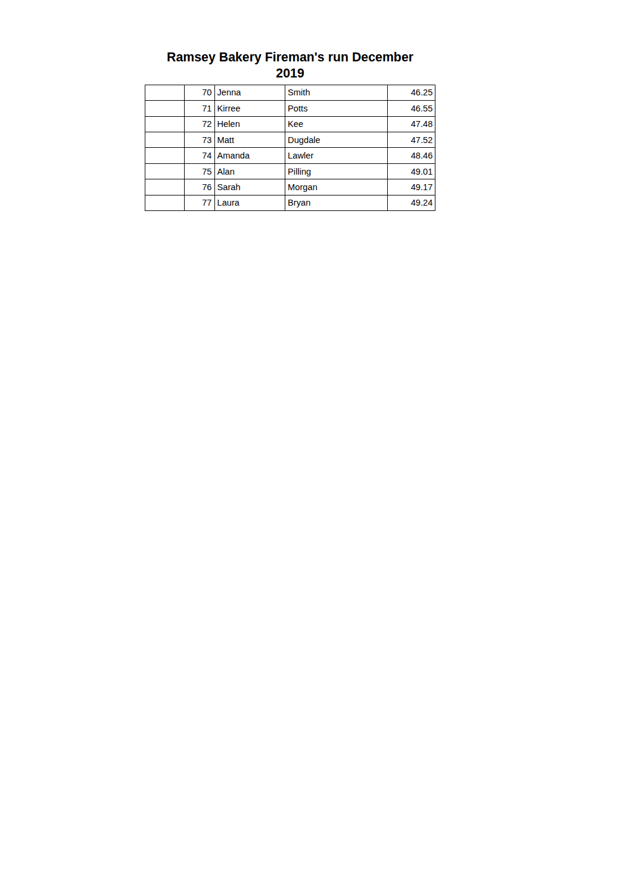Ramsey Bakery Fireman's run December 2019
| | 70 | Jenna | Smith | 46.25 |
| | 71 | Kirree | Potts | 46.55 |
| | 72 | Helen | Kee | 47.48 |
| | 73 | Matt | Dugdale | 47.52 |
| | 74 | Amanda | Lawler | 48.46 |
| | 75 | Alan | Pilling | 49.01 |
| | 76 | Sarah | Morgan | 49.17 |
| | 77 | Laura | Bryan | 49.24 |